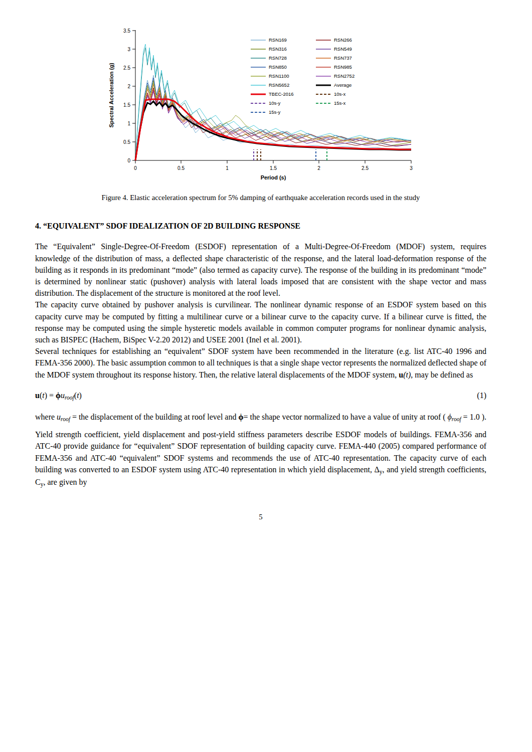0 0.5 1 1.5 2 2.5 3 3.5 0 0.5 1 1.5 2 2.5 3 Period (s) Spectral Acceleration (g) RSN169 RSN316 RSN728 RSN850 RSN1100 RSN5652 TBEC-2016 10s-y 15s-y RSN266 RSN549 RSN737 RSN985 RSN2752 Average 10s-x 15s-x
Figure 4. Elastic acceleration spectrum for 5% damping of earthquake acceleration records used in the study
4. “EQUIVALENT” SDOF IDEALIZATION OF 2D BUILDING RESPONSE
The “Equivalent” Single-Degree-Of-Freedom (ESDOF) representation of a Multi-Degree-Of-Freedom (MDOF) system, requires knowledge of the distribution of mass, a deflected shape characteristic of the response, and the lateral load-deformation response of the building as it responds in its predominant “mode” (also termed as capacity curve). The response of the building in its predominant “mode” is determined by nonlinear static (pushover) analysis with lateral loads imposed that are consistent with the shape vector and mass distribution. The displacement of the structure is monitored at the roof level.
The capacity curve obtained by pushover analysis is curvilinear. The nonlinear dynamic response of an ESDOF system based on this capacity curve may be computed by fitting a multilinear curve or a bilinear curve to the capacity curve. If a bilinear curve is fitted, the response may be computed using the simple hysteretic models available in common computer programs for nonlinear dynamic analysis, such as BISPEC (Hachem, BiSpec V-2.20 2012) and USEE 2001 (Inel et al. 2001).
Several techniques for establishing an “equivalent” SDOF system have been recommended in the literature (e.g. list ATC-40 1996 and FEMA-356 2000). The basic assumption common to all techniques is that a single shape vector represents the normalized deflected shape of the MDOF system throughout its response history. Then, the relative lateral displacements of the MDOF system, u(t), may be defined as
(1) u(t) = ϕuroof(t)
where uroof = the displacement of the building at roof level and ϕ= the shape vector normalized to have a value of unity at roof ( ϕroof = 1.0 ).
Yield strength coefficient, yield displacement and post-yield stiffness parameters describe ESDOF models of buildings. FEMA-356 and ATC-40 provide guidance for “equivalent” SDOF representation of building capacity curve. FEMA-440 (2005) compared performance of FEMA-356 and ATC-40 “equivalent” SDOF systems and recommends the use of ATC-40 representation. The capacity curve of each building was converted to an ESDOF system using ATC-40 representation in which yield displacement, Δy, and yield strength coefficients, Cy, are given by
5